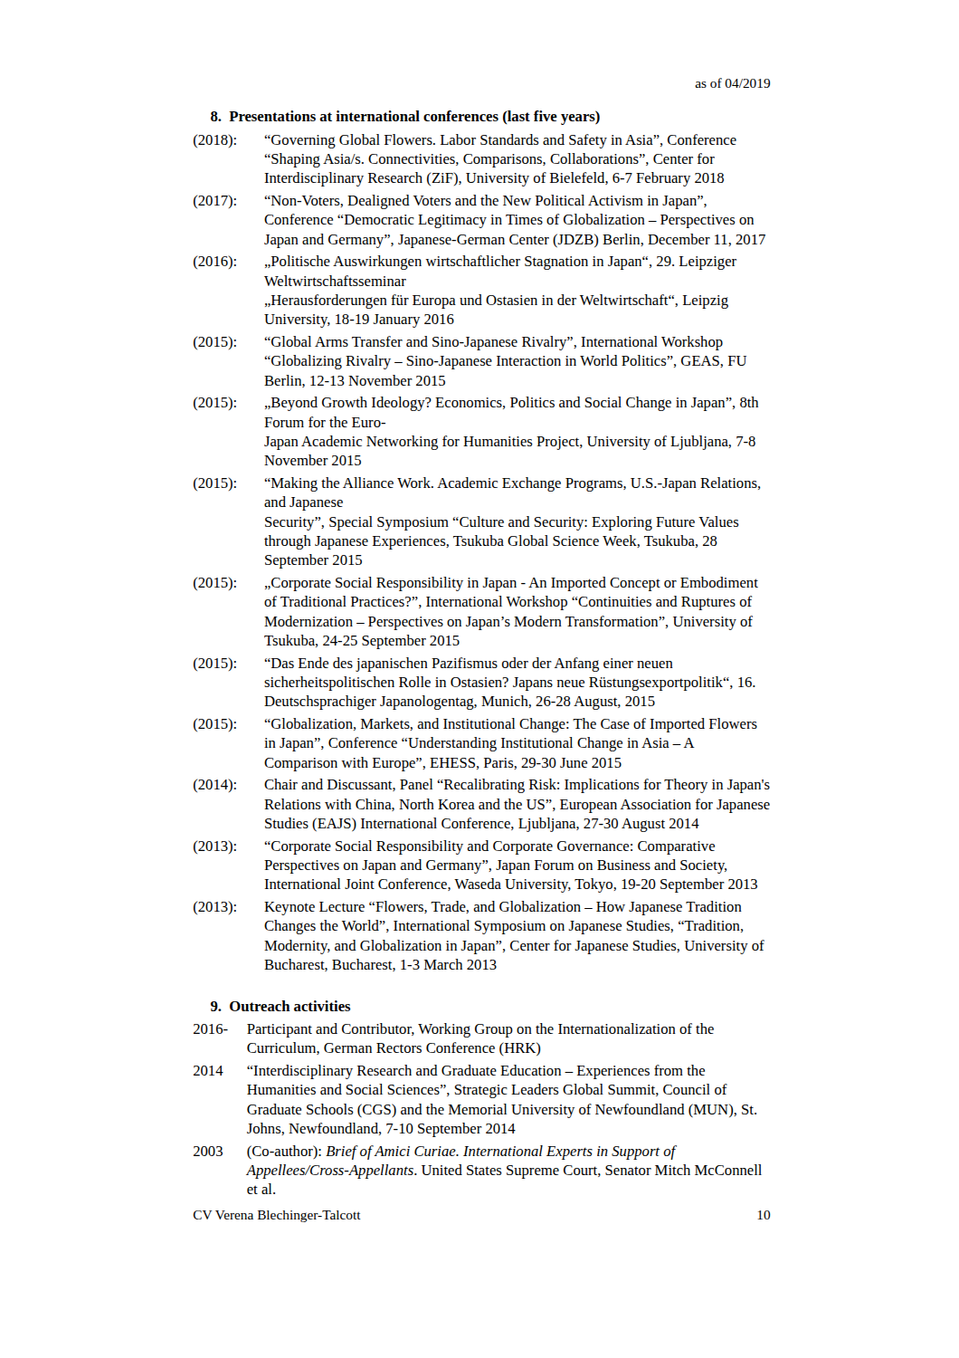as of 04/2019
8. Presentations at international conferences (last five years)
| (2018): | “Governing Global Flowers. Labor Standards and Safety in Asia”, Conference “Shaping Asia/s. Connectivities, Comparisons, Collaborations”, Center for Interdisciplinary Research (ZiF), University of Bielefeld, 6-7 February 2018 |
| (2017): | “Non-Voters, Dealigned Voters and the New Political Activism in Japan”, Conference “Democratic Legitimacy in Times of Globalization – Perspectives on Japan and Germany”, Japanese-German Center (JDZB) Berlin, December 11, 2017 |
| (2016): | „Politische Auswirkungen wirtschaftlicher Stagnation in Japan“, 29. Leipziger Weltwirtschaftsseminar „Herausforderungen für Europa und Ostasien in der Weltwirtschaft“, Leipzig University, 18-19 January 2016 |
| (2015): | “Global Arms Transfer and Sino-Japanese Rivalry”, International Workshop “Globalizing Rivalry – Sino-Japanese Interaction in World Politics”, GEAS, FU Berlin, 12-13 November 2015 |
| (2015): | „Beyond Growth Ideology? Economics, Politics and Social Change in Japan”, 8th Forum for the Euro- Japan Academic Networking for Humanities Project, University of Ljubljana, 7-8 November 2015 |
| (2015): | “Making the Alliance Work. Academic Exchange Programs, U.S.-Japan Relations, and Japanese Security”, Special Symposium “Culture and Security: Exploring Future Values through Japanese Experiences, Tsukuba Global Science Week, Tsukuba, 28 September 2015 |
| (2015): | „Corporate Social Responsibility in Japan - An Imported Concept or Embodiment of Traditional Practices?”, International Workshop “Continuities and Ruptures of Modernization – Perspectives on Japan’s Modern Transformation”, University of Tsukuba, 24-25 September 2015 |
| (2015): | “Das Ende des japanischen Pazifismus oder der Anfang einer neuen sicherheitspolitischen Rolle in Ostasien? Japans neue Rüstungsexportpolitik“, 16. Deutschsprachiger Japanologentag, Munich, 26-28 August, 2015 |
| (2015): | “Globalization, Markets, and Institutional Change: The Case of Imported Flowers in Japan”, Conference “Understanding Institutional Change in Asia – A Comparison with Europe”, EHESS, Paris, 29-30 June 2015 |
| (2014): | Chair and Discussant, Panel “Recalibrating Risk: Implications for Theory in Japan's Relations with China, North Korea and the US”, European Association for Japanese Studies (EAJS) International Conference, Ljubljana, 27-30 August 2014 |
| (2013): | “Corporate Social Responsibility and Corporate Governance: Comparative Perspectives on Japan and Germany”, Japan Forum on Business and Society, International Joint Conference, Waseda University, Tokyo, 19-20 September 2013 |
| (2013): | Keynote Lecture “Flowers, Trade, and Globalization – How Japanese Tradition Changes the World”, International Symposium on Japanese Studies, “Tradition, Modernity, and Globalization in Japan”, Center for Japanese Studies, University of Bucharest, Bucharest, 1-3 March 2013 |
9. Outreach activities
| 2016- | Participant and Contributor, Working Group on the Internationalization of the Curriculum, German Rectors Conference (HRK) |
| 2014 | “Interdisciplinary Research and Graduate Education – Experiences from the Humanities and Social Sciences”, Strategic Leaders Global Summit, Council of Graduate Schools (CGS) and the Memorial University of Newfoundland (MUN), St. Johns, Newfoundland, 7-10 September 2014 |
| 2003 | (Co-author): Brief of Amici Curiae. International Experts in Support of Appellees/Cross-Appellants . United States Supreme Court, Senator Mitch McConnell et al. |
CV Verena Blechinger-Talcott 10